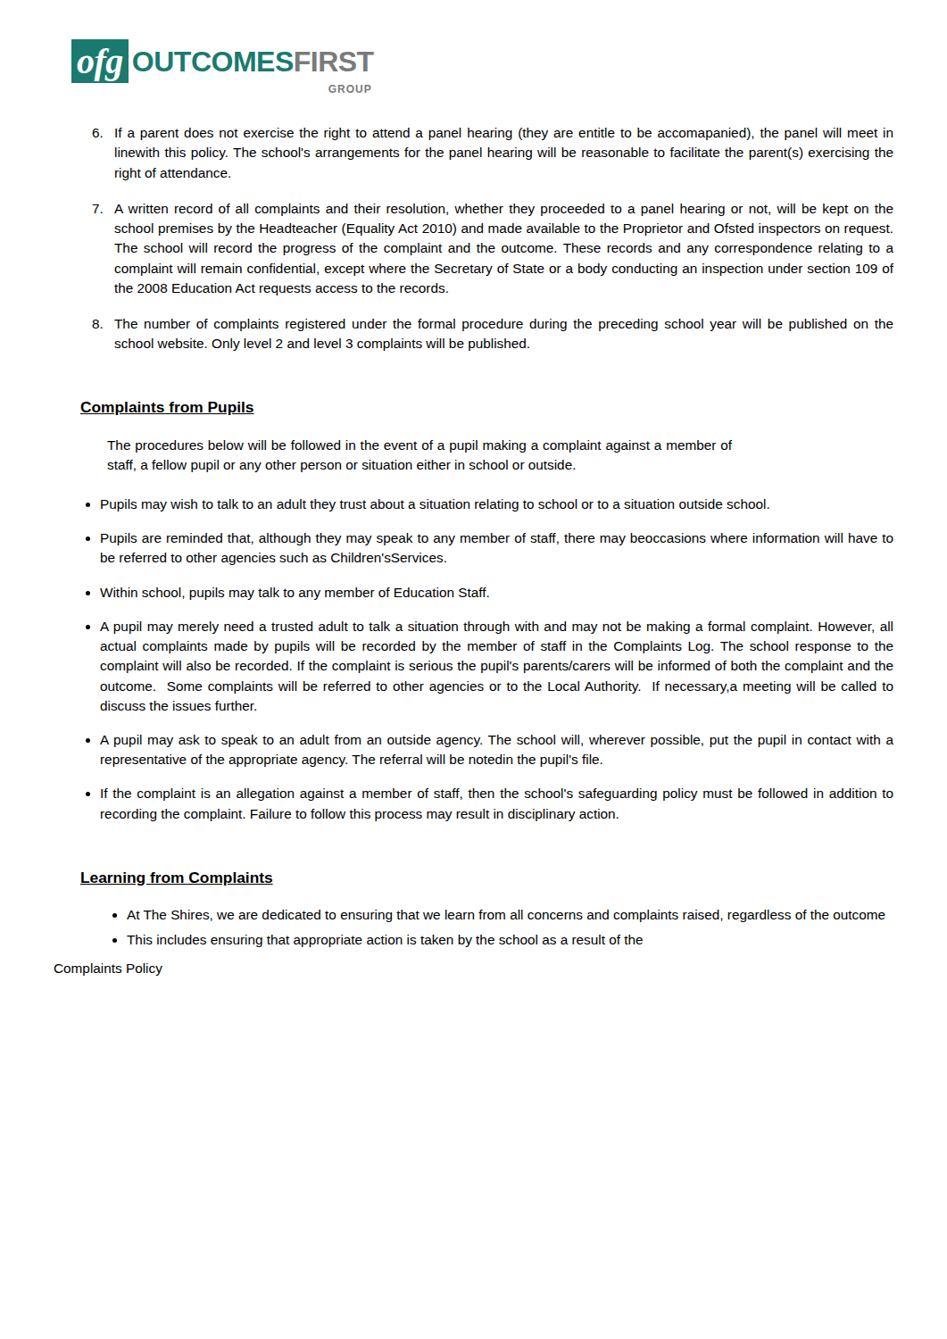ofg OUTCOMES FIRST GROUP
If a parent does not exercise the right to attend a panel hearing (they are entitle to be accomapanied), the panel will meet in linewith this policy. The school's arrangements for the panel hearing will be reasonable to facilitate the parent(s) exercising the right of attendance.
A written record of all complaints and their resolution, whether they proceeded to a panel hearing or not, will be kept on the school premises by the Headteacher (Equality Act 2010) and made available to the Proprietor and Ofsted inspectors on request. The school will record the progress of the complaint and the outcome. These records and any correspondence relating to a complaint will remain confidential, except where the Secretary of State or a body conducting an inspection under section 109 of the 2008 Education Act requests access to the records.
The number of complaints registered under the formal procedure during the preceding school year will be published on the school website. Only level 2 and level 3 complaints will be published.
Complaints from Pupils
The procedures below will be followed in the event of a pupil making a complaint against a member of staff, a fellow pupil or any other person or situation either in school or outside.
Pupils may wish to talk to an adult they trust about a situation relating to school or to a situation outside school.
Pupils are reminded that, although they may speak to any member of staff, there may beoccasions where information will have to be referred to other agencies such as Children'sServices.
Within school, pupils may talk to any member of Education Staff.
A pupil may merely need a trusted adult to talk a situation through with and may not be making a formal complaint. However, all actual complaints made by pupils will be recorded by the member of staff in the Complaints Log. The school response to the complaint will also be recorded. If the complaint is serious the pupil's parents/carers will be informed of both the complaint and the outcome. Some complaints will be referred to other agencies or to the Local Authority. If necessary,a meeting will be called to discuss the issues further.
A pupil may ask to speak to an adult from an outside agency. The school will, wherever possible, put the pupil in contact with a representative of the appropriate agency. The referral will be notedin the pupil's file.
If the complaint is an allegation against a member of staff, then the school's safeguarding policy must be followed in addition to recording the complaint. Failure to follow this process may result in disciplinary action.
Learning from Complaints
At The Shires, we are dedicated to ensuring that we learn from all concerns and complaints raised, regardless of the outcome
This includes ensuring that appropriate action is taken by the school as a result of the
Complaints Policy